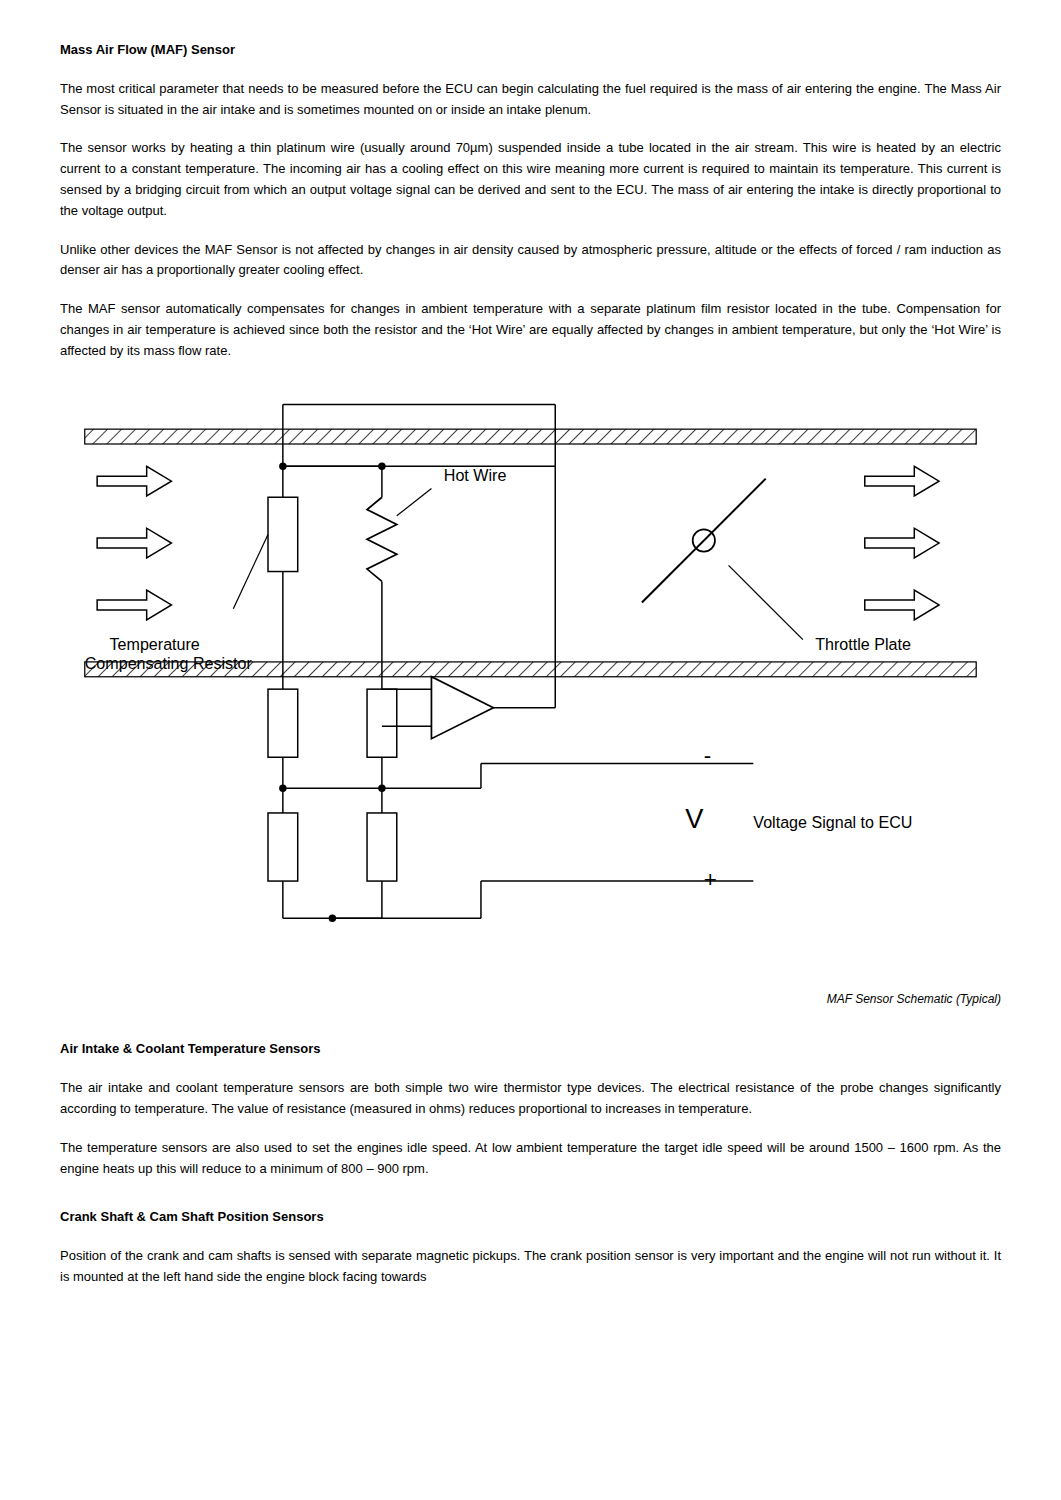Mass Air Flow (MAF) Sensor
The most critical parameter that needs to be measured before the ECU can begin calculating the fuel required is the mass of air entering the engine. The Mass Air Sensor is situated in the air intake and is sometimes mounted on or inside an intake plenum.
The sensor works by heating a thin platinum wire (usually around 70µm) suspended inside a tube located in the air stream. This wire is heated by an electric current to a constant temperature. The incoming air has a cooling effect on this wire meaning more current is required to maintain its temperature. This current is sensed by a bridging circuit from which an output voltage signal can be derived and sent to the ECU. The mass of air entering the intake is directly proportional to the voltage output.
Unlike other devices the MAF Sensor is not affected by changes in air density caused by atmospheric pressure, altitude or the effects of forced / ram induction as denser air has a proportionally greater cooling effect.
The MAF sensor automatically compensates for changes in ambient temperature with a separate platinum film resistor located in the tube. Compensation for changes in air temperature is achieved since both the resistor and the ‘Hot Wire’ are equally affected by changes in ambient temperature, but only the ‘Hot Wire’ is affected by its mass flow rate.
Hot Wire Throttle Plate Temperature Compensating Resistor - V + Voltage Signal to ECU
MAF Sensor Schematic (Typical)
Air Intake & Coolant Temperature Sensors
The air intake and coolant temperature sensors are both simple two wire thermistor type devices. The electrical resistance of the probe changes significantly according to temperature. The value of resistance (measured in ohms) reduces proportional to increases in temperature.
The temperature sensors are also used to set the engines idle speed. At low ambient temperature the target idle speed will be around 1500 – 1600 rpm. As the engine heats up this will reduce to a minimum of 800 – 900 rpm.
Crank Shaft & Cam Shaft Position Sensors
Position of the crank and cam shafts is sensed with separate magnetic pickups. The crank position sensor is very important and the engine will not run without it. It is mounted at the left hand side the engine block facing towards